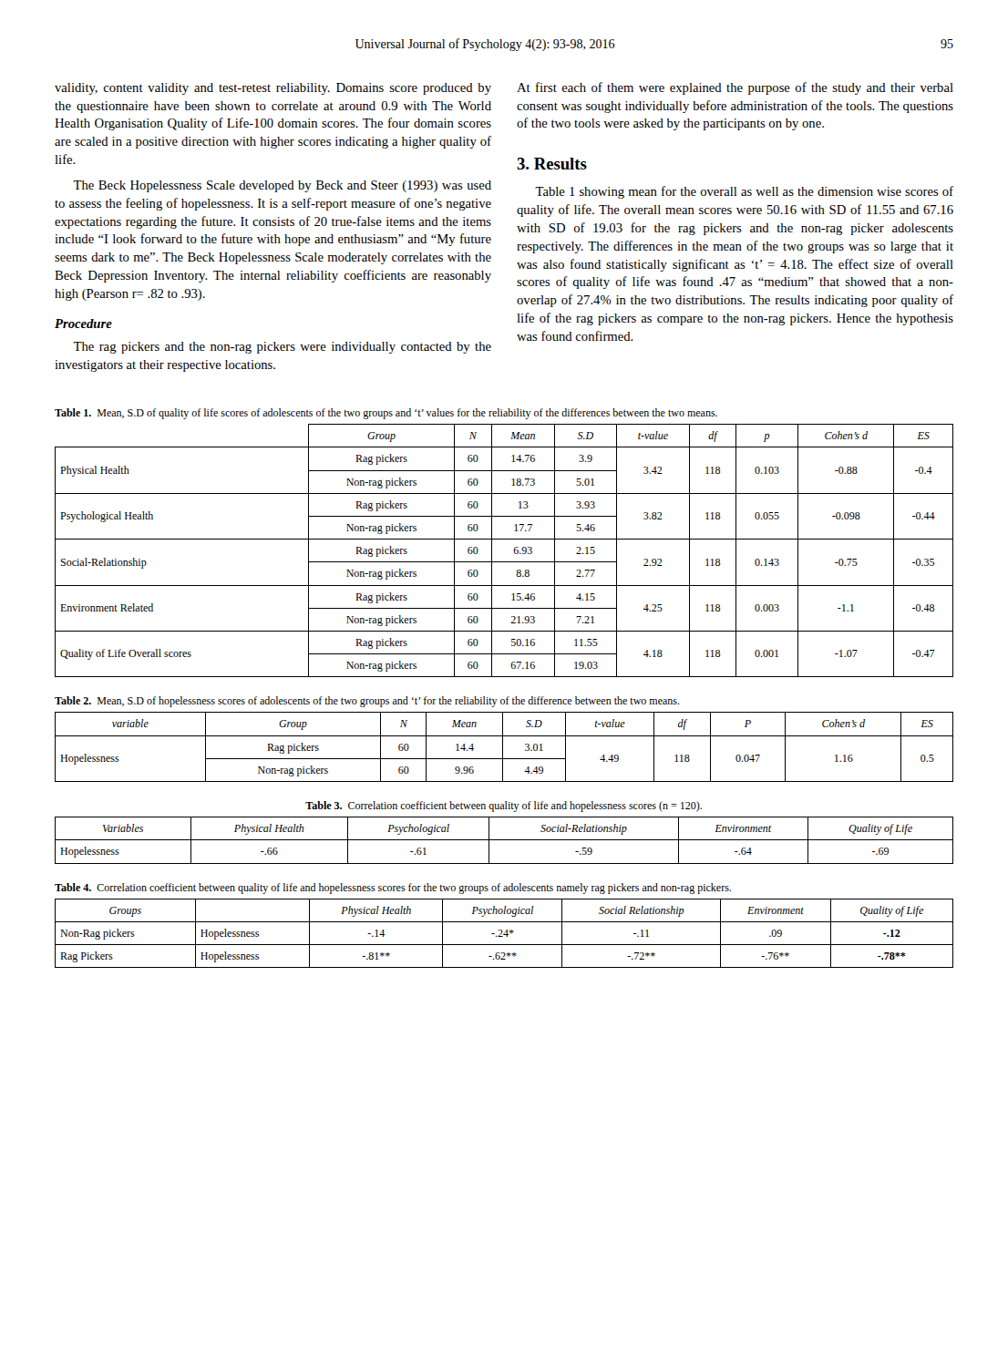Universal Journal of Psychology 4(2): 93-98, 2016
95
validity, content validity and test-retest reliability. Domains score produced by the questionnaire have been shown to correlate at around 0.9 with The World Health Organisation Quality of Life-100 domain scores. The four domain scores are scaled in a positive direction with higher scores indicating a higher quality of life.
The Beck Hopelessness Scale developed by Beck and Steer (1993) was used to assess the feeling of hopelessness. It is a self-report measure of one’s negative expectations regarding the future. It consists of 20 true-false items and the items include “I look forward to the future with hope and enthusiasm” and “My future seems dark to me”. The Beck Hopelessness Scale moderately correlates with the Beck Depression Inventory. The internal reliability coefficients are reasonably high (Pearson r= .82 to .93).
Procedure
The rag pickers and the non-rag pickers were individually contacted by the investigators at their respective locations.
At first each of them were explained the purpose of the study and their verbal consent was sought individually before administration of the tools. The questions of the two tools were asked by the participants on by one.
3. Results
Table 1 showing mean for the overall as well as the dimension wise scores of quality of life. The overall mean scores were 50.16 with SD of 11.55 and 67.16 with SD of 19.03 for the rag pickers and the non-rag picker adolescents respectively. The differences in the mean of the two groups was so large that it was also found statistically significant as ‘t’ = 4.18. The effect size of overall scores of quality of life was found .47 as “medium” that showed that a non-overlap of 27.4% in the two distributions. The results indicating poor quality of life of the rag pickers as compare to the non-rag pickers. Hence the hypothesis was found confirmed.
Table 1. Mean, S.D of quality of life scores of adolescents of the two groups and ‘t’ values for the reliability of the differences between the two means.
| | Group | N | Mean | S.D | t-value | df | p | Cohen’s d | ES |
| Physical Health | Rag pickers | 60 | 14.76 | 3.9 | 3.42 | 118 | 0.103 | -0.88 | -0.4 |
| Non-rag pickers | 60 | 18.73 | 5.01 |
| Psychological Health | Rag pickers | 60 | 13 | 3.93 | 3.82 | 118 | 0.055 | -0.098 | -0.44 |
| Non-rag pickers | 60 | 17.7 | 5.46 |
| Social-Relationship | Rag pickers | 60 | 6.93 | 2.15 | 2.92 | 118 | 0.143 | -0.75 | -0.35 |
| Non-rag pickers | 60 | 8.8 | 2.77 |
| Environment Related | Rag pickers | 60 | 15.46 | 4.15 | 4.25 | 118 | 0.003 | -1.1 | -0.48 |
| Non-rag pickers | 60 | 21.93 | 7.21 |
| Quality of Life Overall scores | Rag pickers | 60 | 50.16 | 11.55 | 4.18 | 118 | 0.001 | -1.07 | -0.47 |
| Non-rag pickers | 60 | 67.16 | 19.03 |
Table 2. Mean, S.D of hopelessness scores of adolescents of the two groups and ‘t’ for the reliability of the difference between the two means.
| variable | Group | N | Mean | S.D | t-value | df | P | Cohen’s d | ES |
| --- | --- | --- | --- | --- | --- | --- | --- | --- | --- |
| Hopelessness | Rag pickers | 60 | 14.4 | 3.01 | 4.49 | 118 | 0.047 | 1.16 | 0.5 |
| Non-rag pickers | 60 | 9.96 | 4.49 |
Table 3. Correlation coefficient between quality of life and hopelessness scores (n = 120).
| Variables | Physical Health | Psychological | Social-Relationship | Environment | Quality of Life |
| --- | --- | --- | --- | --- | --- |
| Hopelessness | -.66 | -.61 | -.59 | -.64 | -.69 |
Table 4. Correlation coefficient between quality of life and hopelessness scores for the two groups of adolescents namely rag pickers and non-rag pickers.
| Groups | | Physical Health | Psychological | Social Relationship | Environment | Quality of Life |
| --- | --- | --- | --- | --- | --- | --- |
| Non-Rag pickers | Hopelessness | -.14 | -.24* | -.11 | .09 | -.12 |
| Rag Pickers | Hopelessness | -.81** | -.62** | -.72** | -.76** | -.78** |